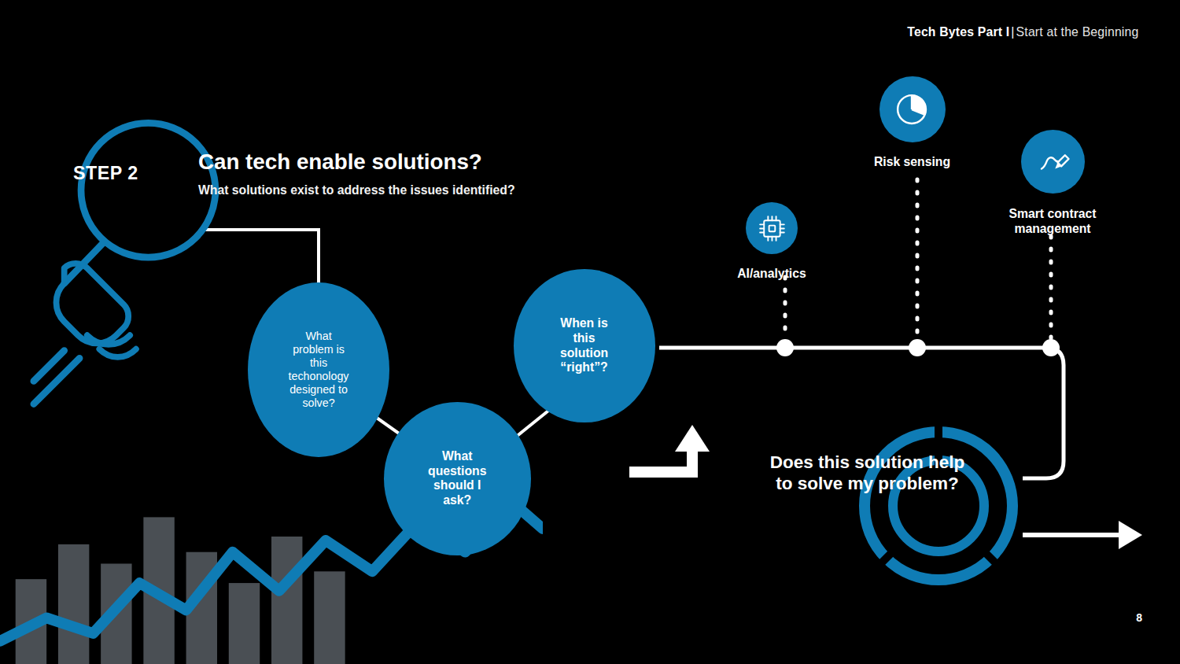Tech Bytes Part I|Start at the Beginning
STEP 2
Can tech enable solutions?
What solutions exist to address the issues identified?
What problem is this techonology designed to solve?
What questions should I ask?
When is this solution “right”?
AI/analytics
Risk sensing
Smart contract management
Does this solution help
to solve my problem?
8
Step 2: Can tech enable solutions? What solutions exist to address the issues identified? Questions flow: What problem is this techonology designed to solve? What questions should I ask? When is this solution "right"? Options include AI/analytics, Risk sensing, and Smart contract management. Does this solution help to solve my problem?